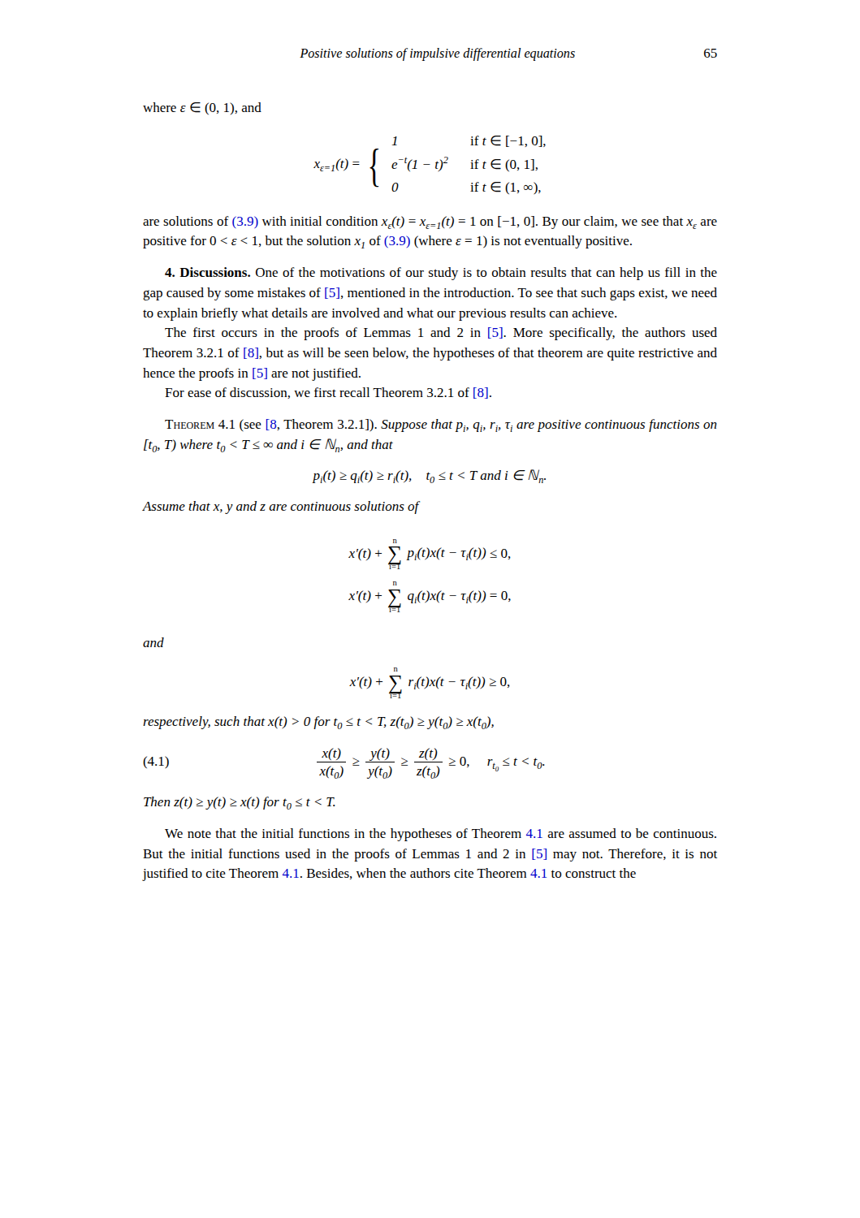Positive solutions of impulsive differential equations 65
where ε ∈ (0, 1), and
xε=1(t) = {
| 1 | if t ∈ [−1, 0], |
| e −t (1 − t ) 2 | if t ∈ (0, 1], |
| 0 | if t ∈ (1, ∞), |
are solutions of (3.9) with initial condition xε(t) = xε=1(t) = 1 on [−1, 0]. By our claim, we see that xε are positive for 0 < ε < 1, but the solution x1 of (3.9) (where ε = 1) is not eventually positive.
4. Discussions. One of the motivations of our study is to obtain results that can help us fill in the gap caused by some mistakes of [5], mentioned in the introduction. To see that such gaps exist, we need to explain briefly what details are involved and what our previous results can achieve.
The first occurs in the proofs of Lemmas 1 and 2 in [5]. More specifically, the authors used Theorem 3.2.1 of [8], but as will be seen below, the hypotheses of that theorem are quite restrictive and hence the proofs in [5] are not justified.
For ease of discussion, we first recall Theorem 3.2.1 of [8].
Theorem 4.1 (see [8, Theorem 3.2.1]). Suppose that pi, qi, ri, τi are positive continuous functions on [t0, T) where t0 < T ≤ ∞ and i ∈ ℕn, and that
pi(t) ≥ qi(t) ≥ ri(t), t0 ≤ t < T and i ∈ ℕn.
Assume that x, y and z are continuous solutions of
x′(t) + n∑i=1 pi(t)x(t − τi(t)) ≤ 0, x′(t) + n∑i=1 qi(t)x(t − τi(t)) = 0,
and
x′(t) + n∑i=1 ri(t)x(t − τi(t)) ≥ 0,
respectively, such that x(t) > 0 for t0 ≤ t < T, z(t0) ≥ y(t0) ≥ x(t0),
(4.1) x(t) x(t0) ≥ y(t) y(t0) ≥ z(t) z(t0) ≥ 0, rt0 ≤ t < t0.
Then z(t) ≥ y(t) ≥ x(t) for t0 ≤ t < T.
We note that the initial functions in the hypotheses of Theorem 4.1 are assumed to be continuous. But the initial functions used in the proofs of Lemmas 1 and 2 in [5] may not. Therefore, it is not justified to cite Theorem 4.1. Besides, when the authors cite Theorem 4.1 to construct the